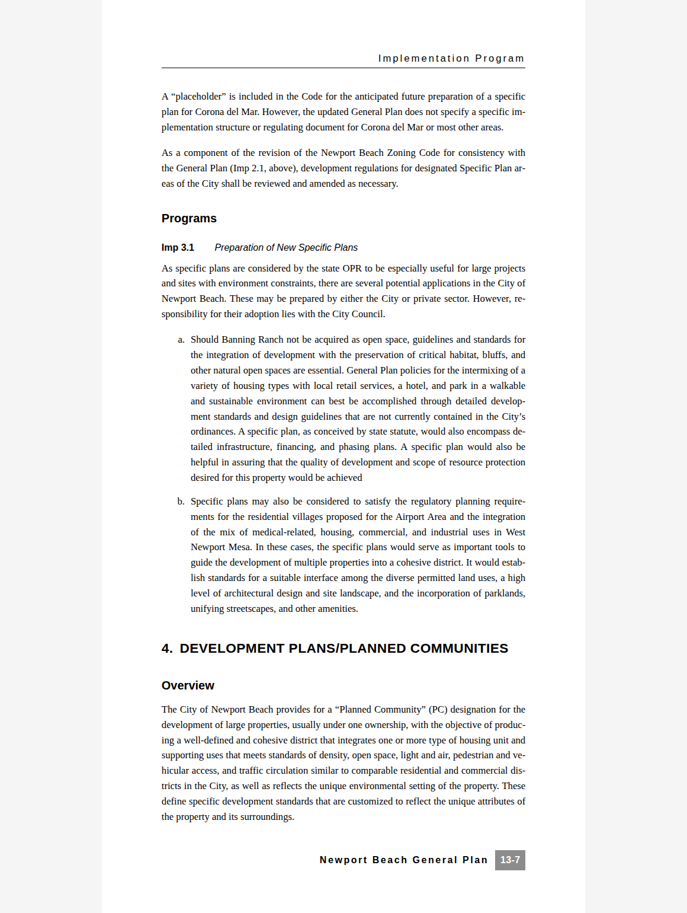Implementation Program
A “placeholder” is included in the Code for the anticipated future preparation of a specific plan for Corona del Mar. However, the updated General Plan does not specify a specific implementation structure or regulating document for Corona del Mar or most other areas.
As a component of the revision of the Newport Beach Zoning Code for consistency with the General Plan (Imp 2.1, above), development regulations for designated Specific Plan areas of the City shall be reviewed and amended as necessary.
Programs
Imp 3.1 Preparation of New Specific Plans
As specific plans are considered by the state OPR to be especially useful for large projects and sites with environment constraints, there are several potential applications in the City of Newport Beach. These may be prepared by either the City or private sector. However, responsibility for their adoption lies with the City Council.
Should Banning Ranch not be acquired as open space, guidelines and standards for the integration of development with the preservation of critical habitat, bluffs, and other natural open spaces are essential. General Plan policies for the intermixing of a variety of housing types with local retail services, a hotel, and park in a walkable and sustainable environment can best be accomplished through detailed development standards and design guidelines that are not currently contained in the City’s ordinances. A specific plan, as conceived by state statute, would also encompass detailed infrastructure, financing, and phasing plans. A specific plan would also be helpful in assuring that the quality of development and scope of resource protection desired for this property would be achieved
Specific plans may also be considered to satisfy the regulatory planning requirements for the residential villages proposed for the Airport Area and the integration of the mix of medical-related, housing, commercial, and industrial uses in West Newport Mesa. In these cases, the specific plans would serve as important tools to guide the development of multiple properties into a cohesive district. It would establish standards for a suitable interface among the diverse permitted land uses, a high level of architectural design and site landscape, and the incorporation of parklands, unifying streetscapes, and other amenities.
4. DEVELOPMENT PLANS/PLANNED COMMUNITIES
Overview
The City of Newport Beach provides for a “Planned Community” (PC) designation for the development of large properties, usually under one ownership, with the objective of producing a well-defined and cohesive district that integrates one or more type of housing unit and supporting uses that meets standards of density, open space, light and air, pedestrian and vehicular access, and traffic circulation similar to comparable residential and commercial districts in the City, as well as reflects the unique environmental setting of the property. These define specific development standards that are customized to reflect the unique attributes of the property and its surroundings.
Newport Beach General Plan 13-7